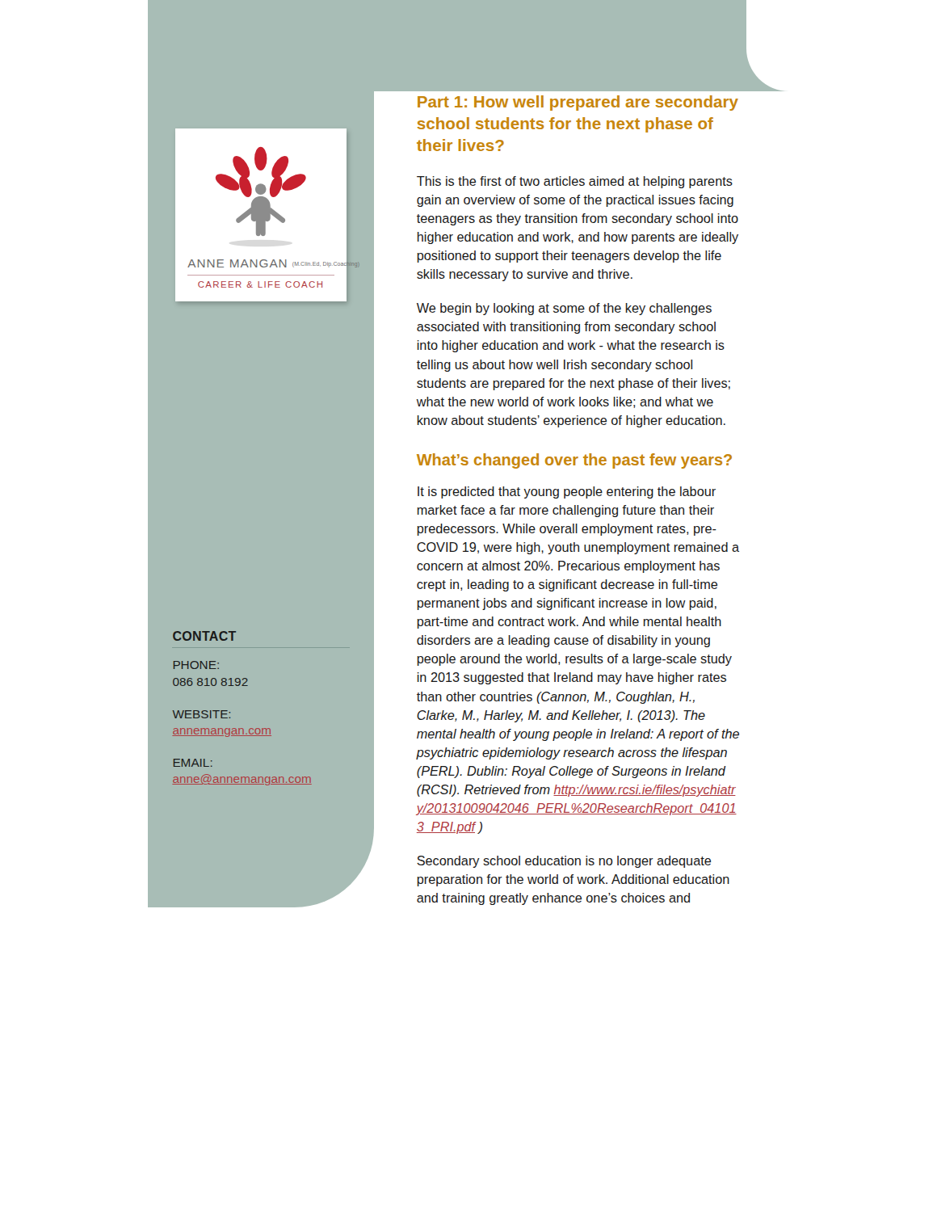ANNE MANGAN (M.Clin.Ed, Dip.Coaching)
CAREER & LIFE COACH
CONTACT
PHONE:
086 810 8192
WEBSITE:
annemangan.com
EMAIL:
anne@annemangan.com
Part 1: How well prepared are secondary school students for the next phase of their lives?
This is the first of two articles aimed at helping parents gain an overview of some of the practical issues facing teenagers as they transition from secondary school into higher education and work, and how parents are ideally positioned to support their teenagers develop the life skills necessary to survive and thrive.
We begin by looking at some of the key challenges associated with transitioning from secondary school into higher education and work - what the research is telling us about how well Irish secondary school students are prepared for the next phase of their lives; what the new world of work looks like; and what we know about students’ experience of higher education.
What’s changed over the past few years?
It is predicted that young people entering the labour market face a far more challenging future than their predecessors. While overall employment rates, pre-COVID 19, were high, youth unemployment remained a concern at almost 20%. Precarious employment has crept in, leading to a significant decrease in full-time permanent jobs and significant increase in low paid, part-time and contract work. And while mental health disorders are a leading cause of disability in young people around the world, results of a large-scale study in 2013 suggested that Ireland may have higher rates than other countries (Cannon, M., Coughlan, H., Clarke, M., Harley, M. and Kelleher, I. (2013). The mental health of young people in Ireland: A report of the psychiatric epidemiology research across the lifespan (PERL). Dublin: Royal College of Surgeons in Ireland (RCSI). Retrieved from http://www.rcsi.ie/files/psychiatry/20131009042046_PERL%20ResearchReport_041013_PRI.pdf )
Secondary school education is no longer adequate preparation for the world of work. Additional education and training greatly enhance one’s choices and likelihood of finding job fulfilment. Education transforms lives. CSO figures consistently show that having a 3rd level qualification greatly increases one’s chance of being employed and the higher the level of qualification the greater the salary. In fact, holding a higher education qualification makes you twice as likely to be employed.